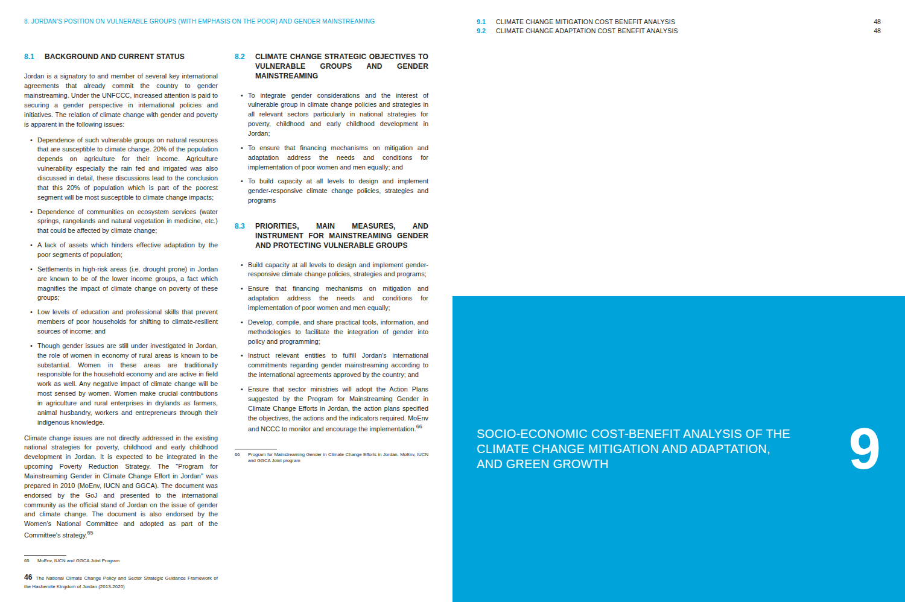8. Jordan's position on vulnerable groups (with emphasis on the poor) and gender mainstreaming
8.1
Background and current status
Jordan is a signatory to and member of several key international agreements that already commit the country to gender mainstreaming. Under the UNFCCC, increased attention is paid to securing a gender perspective in international policies and initiatives. The relation of climate change with gender and poverty is apparent in the following issues:
Dependence of such vulnerable groups on natural resources that are susceptible to climate change. 20% of the population depends on agriculture for their income. Agriculture vulnerability especially the rain fed and irrigated was also discussed in detail, these discussions lead to the conclusion that this 20% of population which is part of the poorest segment will be most susceptible to climate change impacts;
Dependence of communities on ecosystem services (water springs, rangelands and natural vegetation in medicine, etc.) that could be affected by climate change;
A lack of assets which hinders effective adaptation by the poor segments of population;
Settlements in high-risk areas (i.e. drought prone) in Jordan are known to be of the lower income groups, a fact which magnifies the impact of climate change on poverty of these groups;
Low levels of education and professional skills that prevent members of poor households for shifting to climate-resilient sources of income; and
Though gender issues are still under investigated in Jordan, the role of women in economy of rural areas is known to be substantial. Women in these areas are traditionally responsible for the household economy and are active in field work as well. Any negative impact of climate change will be most sensed by women. Women make crucial contributions in agriculture and rural enterprises in drylands as farmers, animal husbandry, workers and entrepreneurs through their indigenous knowledge.
Climate change issues are not directly addressed in the existing national strategies for poverty, childhood and early childhood development in Jordan. It is expected to be integrated in the upcoming Poverty Reduction Strategy. The "Program for Mainstreaming Gender in Climate Change Effort in Jordan" was prepared in 2010 (MoEnv, IUCN and GGCA). The document was endorsed by the GoJ and presented to the international community as the official stand of Jordan on the issue of gender and climate change. The document is also endorsed by the Women's National Committee and adopted as part of the Committee's strategy.65
65
MoEnv, IUCN and GGCA Joint Program
46 The National Climate Change Policy and Sector Strategic Guidance Framework of the Hashemite Kingdom of Jordan (2013-2020)
8.2
Climate change strategic objectives to vulnerable groups and gender mainstreaming
To integrate gender considerations and the interest of vulnerable group in climate change policies and strategies in all relevant sectors particularly in national strategies for poverty, childhood and early childhood development in Jordan;
To ensure that financing mechanisms on mitigation and adaptation address the needs and conditions for implementation of poor women and men equally; and
To build capacity at all levels to design and implement gender-responsive climate change policies, strategies and programs
8.3
Priorities, main measures, and instrument for mainstreaming gender and protecting vulnerable groups
Build capacity at all levels to design and implement gender-responsive climate change policies, strategies and programs;
Ensure that financing mechanisms on mitigation and adaptation address the needs and conditions for implementation of poor women and men equally;
Develop, compile, and share practical tools, information, and methodologies to facilitate the integration of gender into policy and programming;
Instruct relevant entities to fulfill Jordan's international commitments regarding gender mainstreaming according to the international agreements approved by the country; and
Ensure that sector ministries will adopt the Action Plans suggested by the Program for Mainstreaming Gender in Climate Change Efforts in Jordan, the action plans specified the objectives, the actions and the indicators required. MoEnv and NCCC to monitor and encourage the implementation.66
66
Program for Mainstreaming Gender in Climate Change Efforts in Jordan. MoEnv, IUCN and GGCA Joint program
9.1
Climate change mitigation cost benefit analysis
48
9.2
Climate change adaptation cost benefit analysis
48
Socio-economic cost-benefit analysis of the climate change mitigation and adaptation, and green growth
9